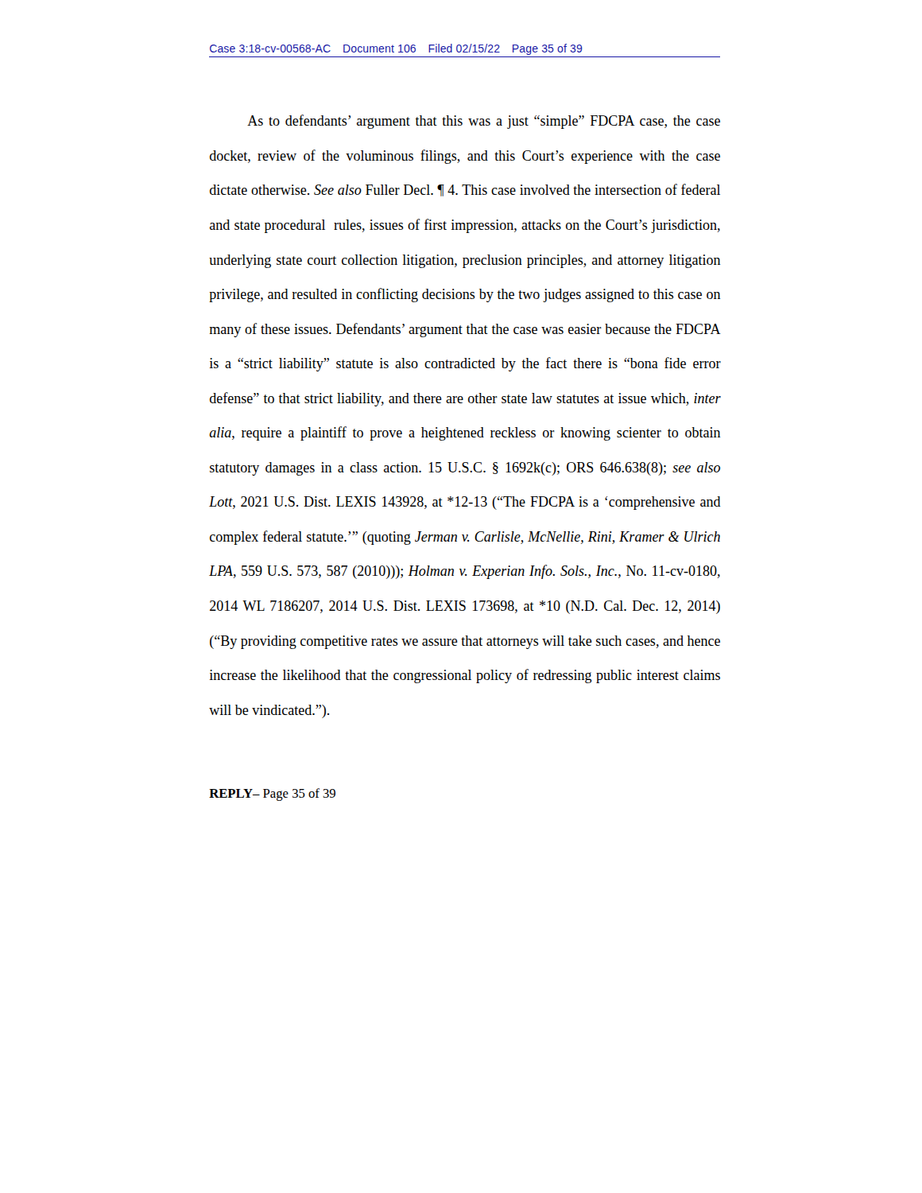Case 3:18-cv-00568-AC Document 106 Filed 02/15/22 Page 35 of 39
As to defendants’ argument that this was a just “simple” FDCPA case, the case docket, review of the voluminous filings, and this Court’s experience with the case dictate otherwise. See also Fuller Decl. ¶ 4. This case involved the intersection of federal and state procedural rules, issues of first impression, attacks on the Court’s jurisdiction, underlying state court collection litigation, preclusion principles, and attorney litigation privilege, and resulted in conflicting decisions by the two judges assigned to this case on many of these issues. Defendants’ argument that the case was easier because the FDCPA is a “strict liability” statute is also contradicted by the fact there is “bona fide error defense” to that strict liability, and there are other state law statutes at issue which, inter alia, require a plaintiff to prove a heightened reckless or knowing scienter to obtain statutory damages in a class action. 15 U.S.C. § 1692k(c); ORS 646.638(8); see also Lott, 2021 U.S. Dist. LEXIS 143928, at *12-13 (“The FDCPA is a ‘comprehensive and complex federal statute.’” (quoting Jerman v. Carlisle, McNellie, Rini, Kramer & Ulrich LPA, 559 U.S. 573, 587 (2010))); Holman v. Experian Info. Sols., Inc., No. 11-cv-0180, 2014 WL 7186207, 2014 U.S. Dist. LEXIS 173698, at *10 (N.D. Cal. Dec. 12, 2014) (“By providing competitive rates we assure that attorneys will take such cases, and hence increase the likelihood that the congressional policy of redressing public interest claims will be vindicated.”).
REPLY– Page 35 of 39